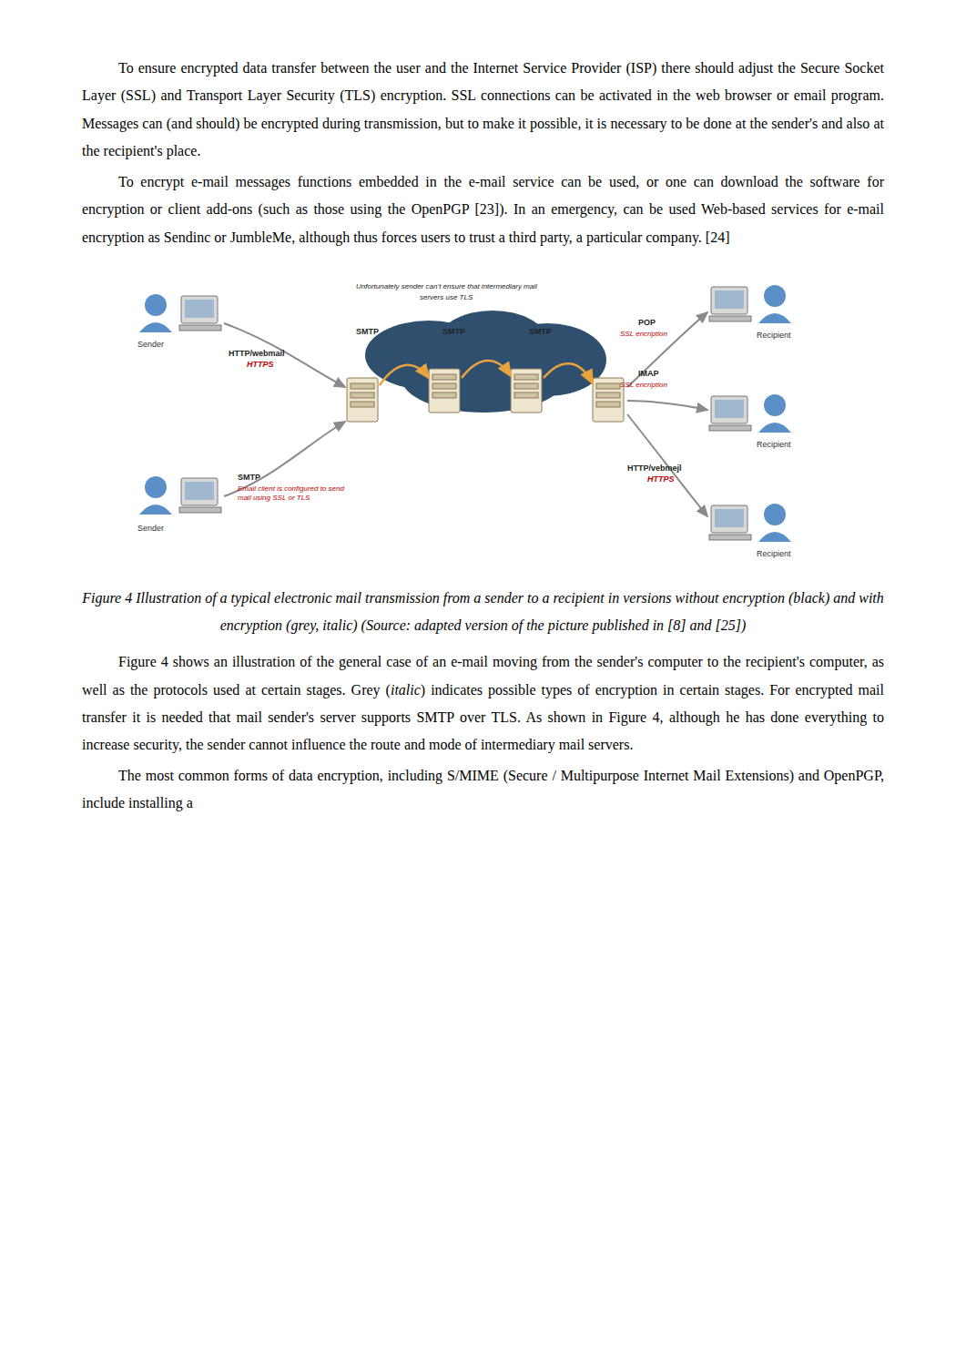To ensure encrypted data transfer between the user and the Internet Service Provider (ISP) there should adjust the Secure Socket Layer (SSL) and Transport Layer Security (TLS) encryption. SSL connections can be activated in the web browser or email program. Messages can (and should) be encrypted during transmission, but to make it possible, it is necessary to be done at the sender's and also at the recipient's place.
To encrypt e-mail messages functions embedded in the e-mail service can be used, or one can download the software for encryption or client add-ons (such as those using the OpenPGP [23]). In an emergency, can be used Web-based services for e-mail encryption as Sendinc or JumbleMe, although thus forces users to trust a third party, a particular company. [24]
Sender Sender SMTP SMTP SMTP Unfortunately sender can’t ensure that intermediary mail servers use TLS HTTP/webmail HTTPS SMTP Email client is configured to send mail using SSL or TLS Recipient Recipient Recipient POP SSL encription IMAP SSL encription HTTP/vebmejl HTTPS
Figure 4 Illustration of a typical electronic mail transmission from a sender to a recipient in versions without encryption (black) and with encryption (grey, italic) (Source: adapted version of the picture published in [8] and [25])
Figure 4 shows an illustration of the general case of an e-mail moving from the sender's computer to the recipient's computer, as well as the protocols used at certain stages. Grey (italic) indicates possible types of encryption in certain stages. For encrypted mail transfer it is needed that mail sender's server supports SMTP over TLS. As shown in Figure 4, although he has done everything to increase security, the sender cannot influence the route and mode of intermediary mail servers.
The most common forms of data encryption, including S/MIME (Secure / Multipurpose Internet Mail Extensions) and OpenPGP, include installing a